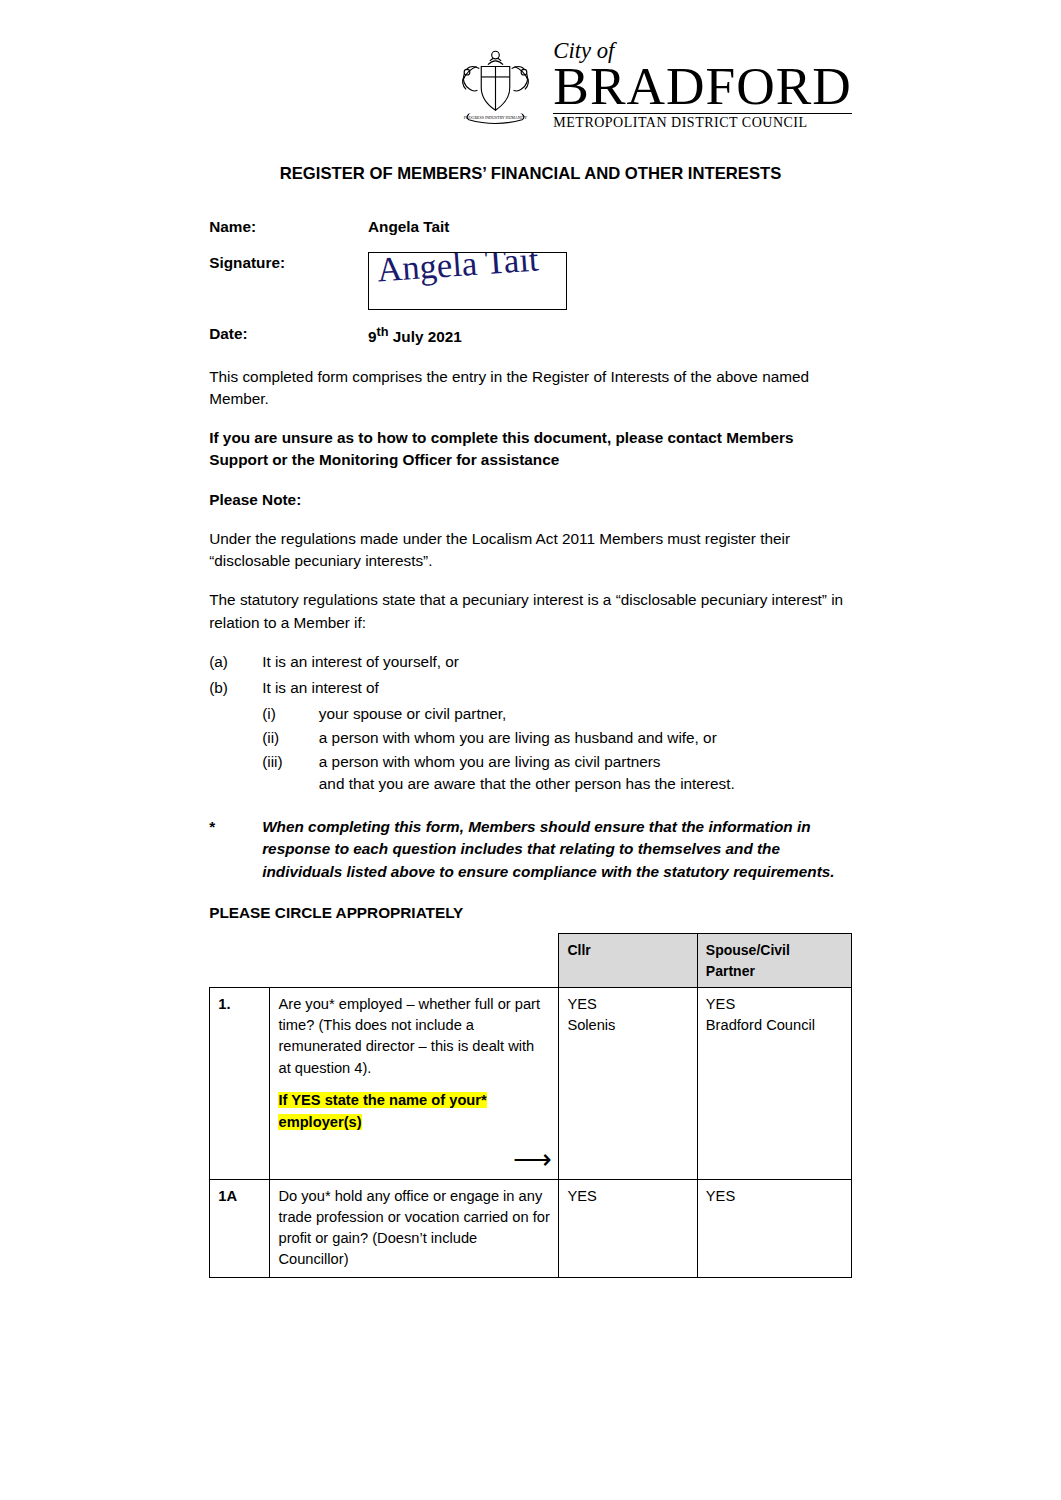PROGRESS INDUSTRY HUMANITY
City of BRADFORD METROPOLITAN DISTRICT COUNCIL
REGISTER OF MEMBERS’ FINANCIAL AND OTHER INTERESTS
Name:
Angela Tait
Signature:
Angela Tait
Date:
9th July 2021
This completed form comprises the entry in the Register of Interests of the above named Member.
If you are unsure as to how to complete this document, please contact Members Support or the Monitoring Officer for assistance
Please Note:
Under the regulations made under the Localism Act 2011 Members must register their “disclosable pecuniary interests”.
The statutory regulations state that a pecuniary interest is a “disclosable pecuniary interest” in relation to a Member if:
(a) It is an interest of yourself, or
(b) It is an interest of
(i) your spouse or civil partner,
(ii) a person with whom you are living as husband and wife, or
(iii) a person with whom you are living as civil partners
and that you are aware that the other person has the interest.
*
When completing this form, Members should ensure that the information in response to each question includes that relating to themselves and the individuals listed above to ensure compliance with the statutory requirements.
PLEASE CIRCLE APPROPRIATELY
| | | Cllr | Spouse/Civil Partner |
| --- | --- | --- | --- |
| 1. | Are you* employed – whether full or part time? (This does not include a remunerated director – this is dealt with at question 4). If YES state the name of your* employer(s) ⟶ | YES Solenis | YES Bradford Council |
| 1A | Do you* hold any office or engage in any trade profession or vocation carried on for profit or gain? (Doesn’t include Councillor) | YES | YES |